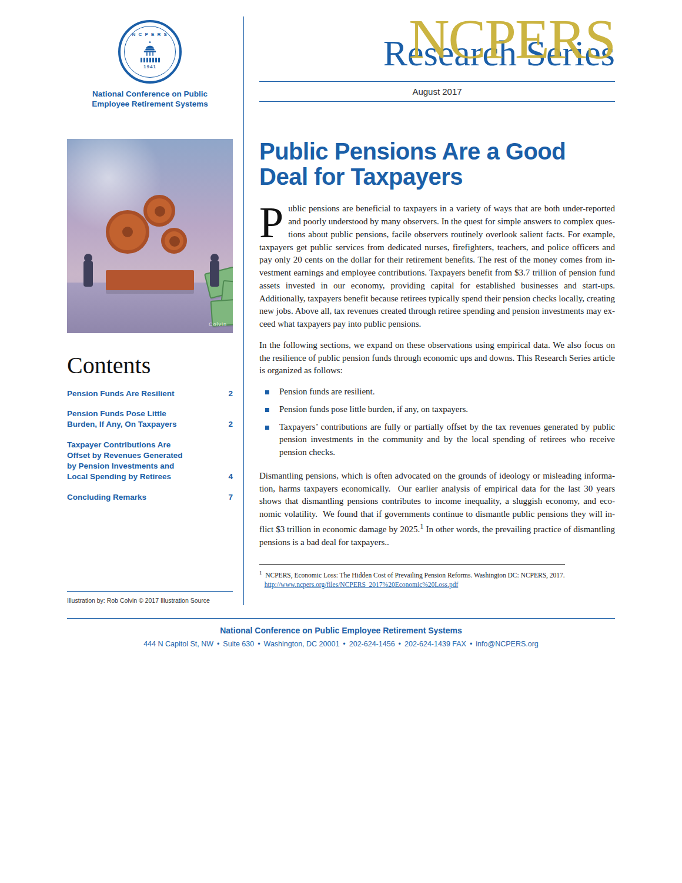N C P E R S
1941
National Conference on Public
Employee Retirement Systems
NCPERS
Research Series
August 2017
Colvin
Contents
Pension Funds Are Resilient 2
Pension Funds Pose Little
Burden, If Any, On Taxpayers 2
Taxpayer Contributions Are
Offset by Revenues Generated
by Pension Investments and
Local Spending by Retirees 4
Concluding Remarks 7
Illustration by: Rob Colvin © 2017 Illustration Source
Public Pensions Are a Good Deal for Taxpayers
Public pensions are beneficial to taxpayers in a variety of ways that are both under-reported and poorly understood by many observers. In the quest for simple answers to complex questions about public pensions, facile observers routinely overlook salient facts. For example, taxpayers get public services from dedicated nurses, firefighters, teachers, and police officers and pay only 20 cents on the dollar for their retirement benefits. The rest of the money comes from investment earnings and employee contributions. Taxpayers benefit from $3.7 trillion of pension fund assets invested in our economy, providing capital for established businesses and start-ups. Additionally, taxpayers benefit because retirees typically spend their pension checks locally, creating new jobs. Above all, tax revenues created through retiree spending and pension investments may exceed what taxpayers pay into public pensions.
In the following sections, we expand on these observations using empirical data. We also focus on the resilience of public pension funds through economic ups and downs. This Research Series article is organized as follows:
Pension funds are resilient.
Pension funds pose little burden, if any, on taxpayers.
Taxpayers’ contributions are fully or partially offset by the tax revenues generated by public pension investments in the community and by the local spending of retirees who receive pension checks.
Dismantling pensions, which is often advocated on the grounds of ideology or misleading information, harms taxpayers economically. Our earlier analysis of empirical data for the last 30 years shows that dismantling pensions contributes to income inequality, a sluggish economy, and economic volatility. We found that if governments continue to dismantle public pensions they will inflict $3 trillion in economic damage by 2025.1 In other words, the prevailing practice of dismantling pensions is a bad deal for taxpayers..
1 NCPERS, Economic Loss: The Hidden Cost of Prevailing Pension Reforms. Washington DC: NCPERS, 2017.
http://www.ncpers.org/files/NCPERS_2017%20Economic%20Loss.pdf
National Conference on Public Employee Retirement Systems
444 N Capitol St, NW•Suite 630•Washington, DC 20001•202-624-1456•202-624-1439 FAX•info@NCPERS.org